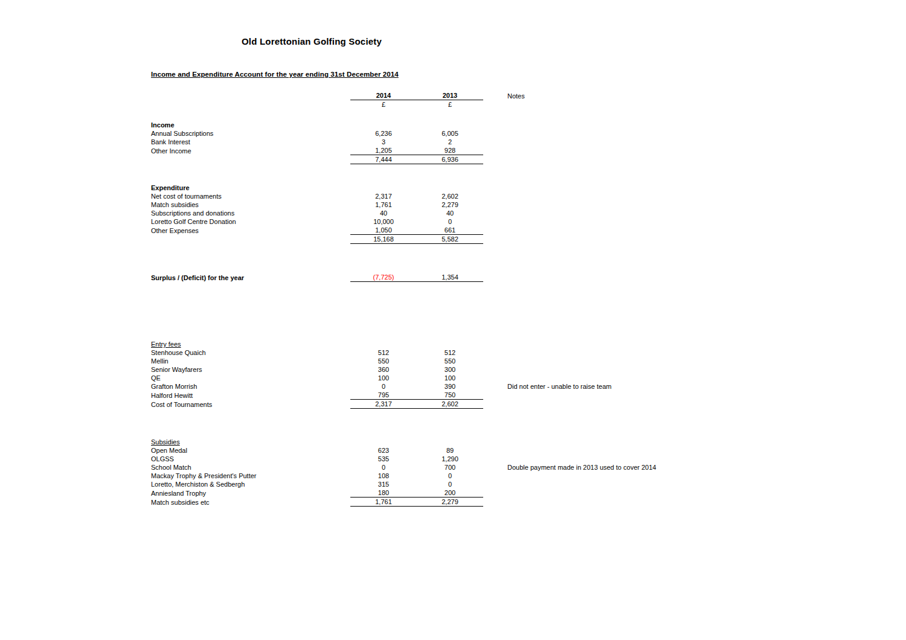Old Lorettonian Golfing Society
Income and Expenditure Account for the year ending 31st December 2014
| | 2014 | 2013 | Notes |
| | £ | £ | |
| Income | | | |
| Annual Subscriptions | 6,236 | 6,005 | |
| Bank Interest | 3 | 2 | |
| Other Income | 1,205 | 928 | |
| | 7,444 | 6,936 | |
| Expenditure | | | |
| Net cost of tournaments | 2,317 | 2,602 | |
| Match subsidies | 1,761 | 2,279 | |
| Subscriptions and donations | 40 | 40 | |
| Loretto Golf Centre Donation | 10,000 | 0 | |
| Other Expenses | 1,050 | 661 | |
| | 15,168 | 5,582 | |
| Surplus / (Deficit) for the year | (7,725) | 1,354 | |
| Entry fees | | | |
| Stenhouse Quaich | 512 | 512 | |
| Mellin | 550 | 550 | |
| Senior Wayfarers | 360 | 300 | |
| QE | 100 | 100 | |
| Grafton Morrish | 0 | 390 | Did not enter - unable to raise team |
| Halford Hewitt | 795 | 750 | |
| Cost of Tournaments | 2,317 | 2,602 | |
| Subsidies | | | |
| Open Medal | 623 | 89 | |
| OLGSS | 535 | 1,290 | |
| School Match | 0 | 700 | Double payment made in 2013 used to cover 2014 |
| Mackay Trophy & President's Putter | 108 | 0 | |
| Loretto, Merchiston & Sedbergh | 315 | 0 | |
| Anniesland Trophy | 180 | 200 | |
| Match subsidies etc | 1,761 | 2,279 | |